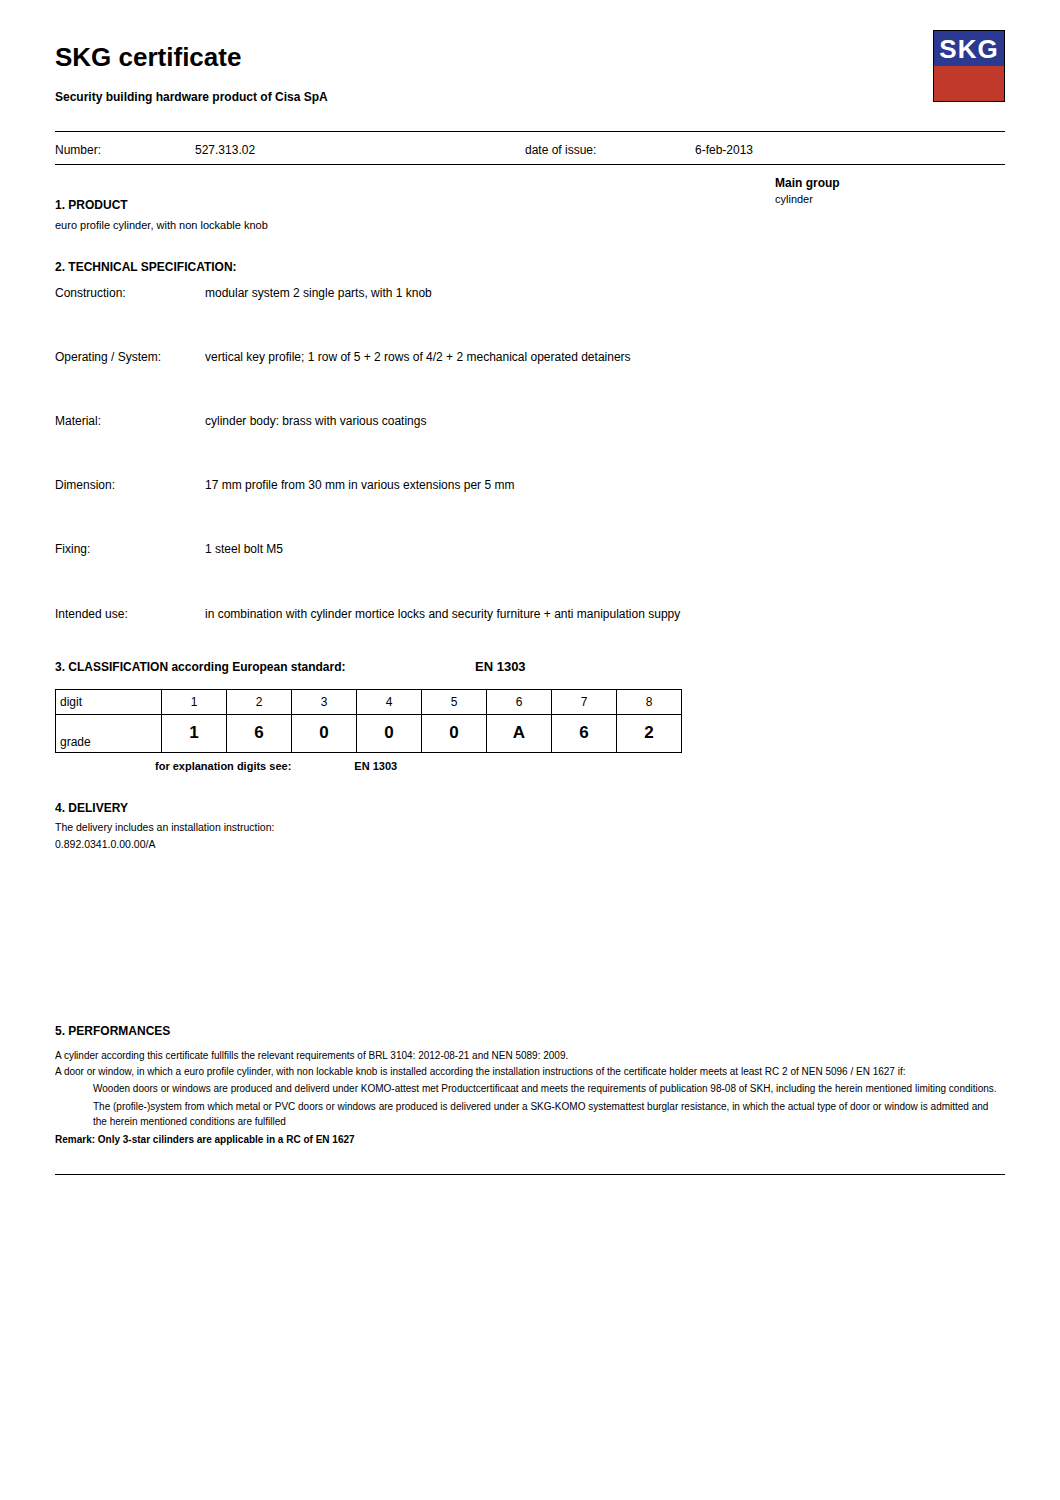SKG
SKG certificate
Security building hardware product of Cisa SpA
Number:
527.313.02
date of issue:
6-feb-2013
1. PRODUCT
euro profile cylinder, with non lockable knob
Main group
cylinder
2. TECHNICAL SPECIFICATION:
| Construction: | modular system 2 single parts, with 1 knob |
| Operating / System: | vertical key profile; 1 row of 5 + 2 rows of 4/2 + 2 mechanical operated detainers |
| Material: | cylinder body: brass with various coatings |
| Dimension: | 17 mm profile from 30 mm in various extensions per 5 mm |
| Fixing: | 1 steel bolt M5 |
| Intended use: | in combination with cylinder mortice locks and security furniture + anti manipulation suppy |
3. CLASSIFICATION according European standard:
EN 1303
| digit | 1 | 2 | 3 | 4 | 5 | 6 | 7 | 8 |
| grade | 1 | 6 | 0 | 0 | 0 | A | 6 | 2 |
for explanation digits see: EN 1303
4. DELIVERY
The delivery includes an installation instruction:
0.892.0341.0.00.00/A
5. PERFORMANCES
A cylinder according this certificate fullfills the relevant requirements of BRL 3104: 2012-08-21 and NEN 5089: 2009.
A door or window, in which a euro profile cylinder, with non lockable knob is installed according the installation instructions of the certificate holder meets at least RC 2 of NEN 5096 / EN 1627 if:
Wooden doors or windows are produced and deliverd under KOMO-attest met Productcertificaat and meets the requirements of publication 98-08 of SKH, including the herein mentioned limiting conditions.
The (profile-)system from which metal or PVC doors or windows are produced is delivered under a SKG-KOMO systemattest burglar resistance, in which the actual type of door or window is admitted and the herein mentioned conditions are fulfilled
Remark: Only 3-star cilinders are applicable in a RC of EN 1627